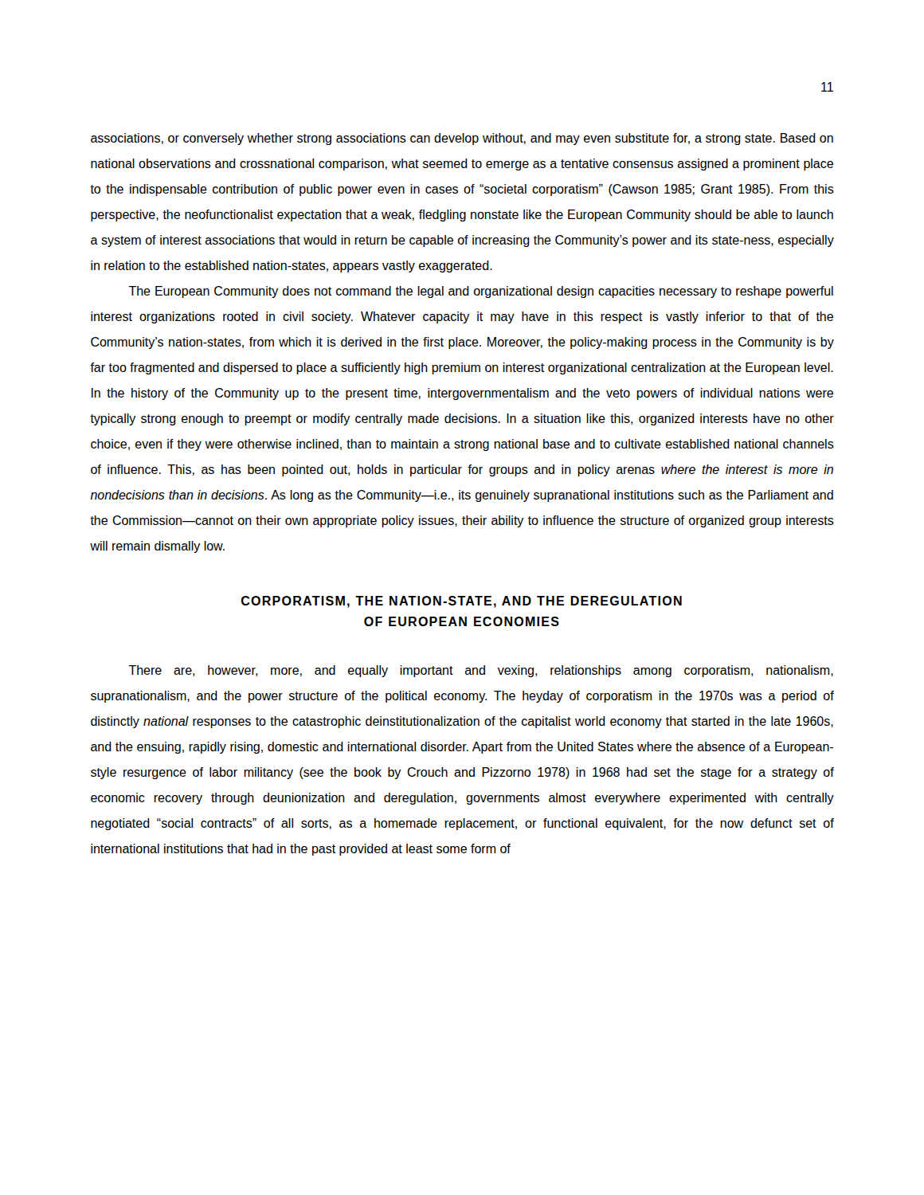11
associations, or conversely whether strong associations can develop without, and may even substitute for, a strong state. Based on national observations and crossnational comparison, what seemed to emerge as a tentative consensus assigned a prominent place to the indispensable contribution of public power even in cases of “societal corporatism” (Cawson 1985; Grant 1985). From this perspective, the neofunctionalist expectation that a weak, fledgling nonstate like the European Community should be able to launch a system of interest associations that would in return be capable of increasing the Community’s power and its state-ness, especially in relation to the established nation-states, appears vastly exaggerated.
The European Community does not command the legal and organizational design capacities necessary to reshape powerful interest organizations rooted in civil society. Whatever capacity it may have in this respect is vastly inferior to that of the Community’s nation-states, from which it is derived in the first place. Moreover, the policy-making process in the Community is by far too fragmented and dispersed to place a sufficiently high premium on interest organizational centralization at the European level. In the history of the Community up to the present time, intergovernmentalism and the veto powers of individual nations were typically strong enough to preempt or modify centrally made decisions. In a situation like this, organized interests have no other choice, even if they were otherwise inclined, than to maintain a strong national base and to cultivate established national channels of influence. This, as has been pointed out, holds in particular for groups and in policy arenas where the interest is more in nondecisions than in decisions. As long as the Community—i.e., its genuinely supranational institutions such as the Parliament and the Commission—cannot on their own appropriate policy issues, their ability to influence the structure of organized group interests will remain dismally low.
CORPORATISM, THE NATION-STATE, AND THE DEREGULATION
OF EUROPEAN ECONOMIES
There are, however, more, and equally important and vexing, relationships among corporatism, nationalism, supranationalism, and the power structure of the political economy. The heyday of corporatism in the 1970s was a period of distinctly national responses to the catastrophic deinstitutionalization of the capitalist world economy that started in the late 1960s, and the ensuing, rapidly rising, domestic and international disorder. Apart from the United States where the absence of a European-style resurgence of labor militancy (see the book by Crouch and Pizzorno 1978) in 1968 had set the stage for a strategy of economic recovery through deunionization and deregulation, governments almost everywhere experimented with centrally negotiated “social contracts” of all sorts, as a homemade replacement, or functional equivalent, for the now defunct set of international institutions that had in the past provided at least some form of